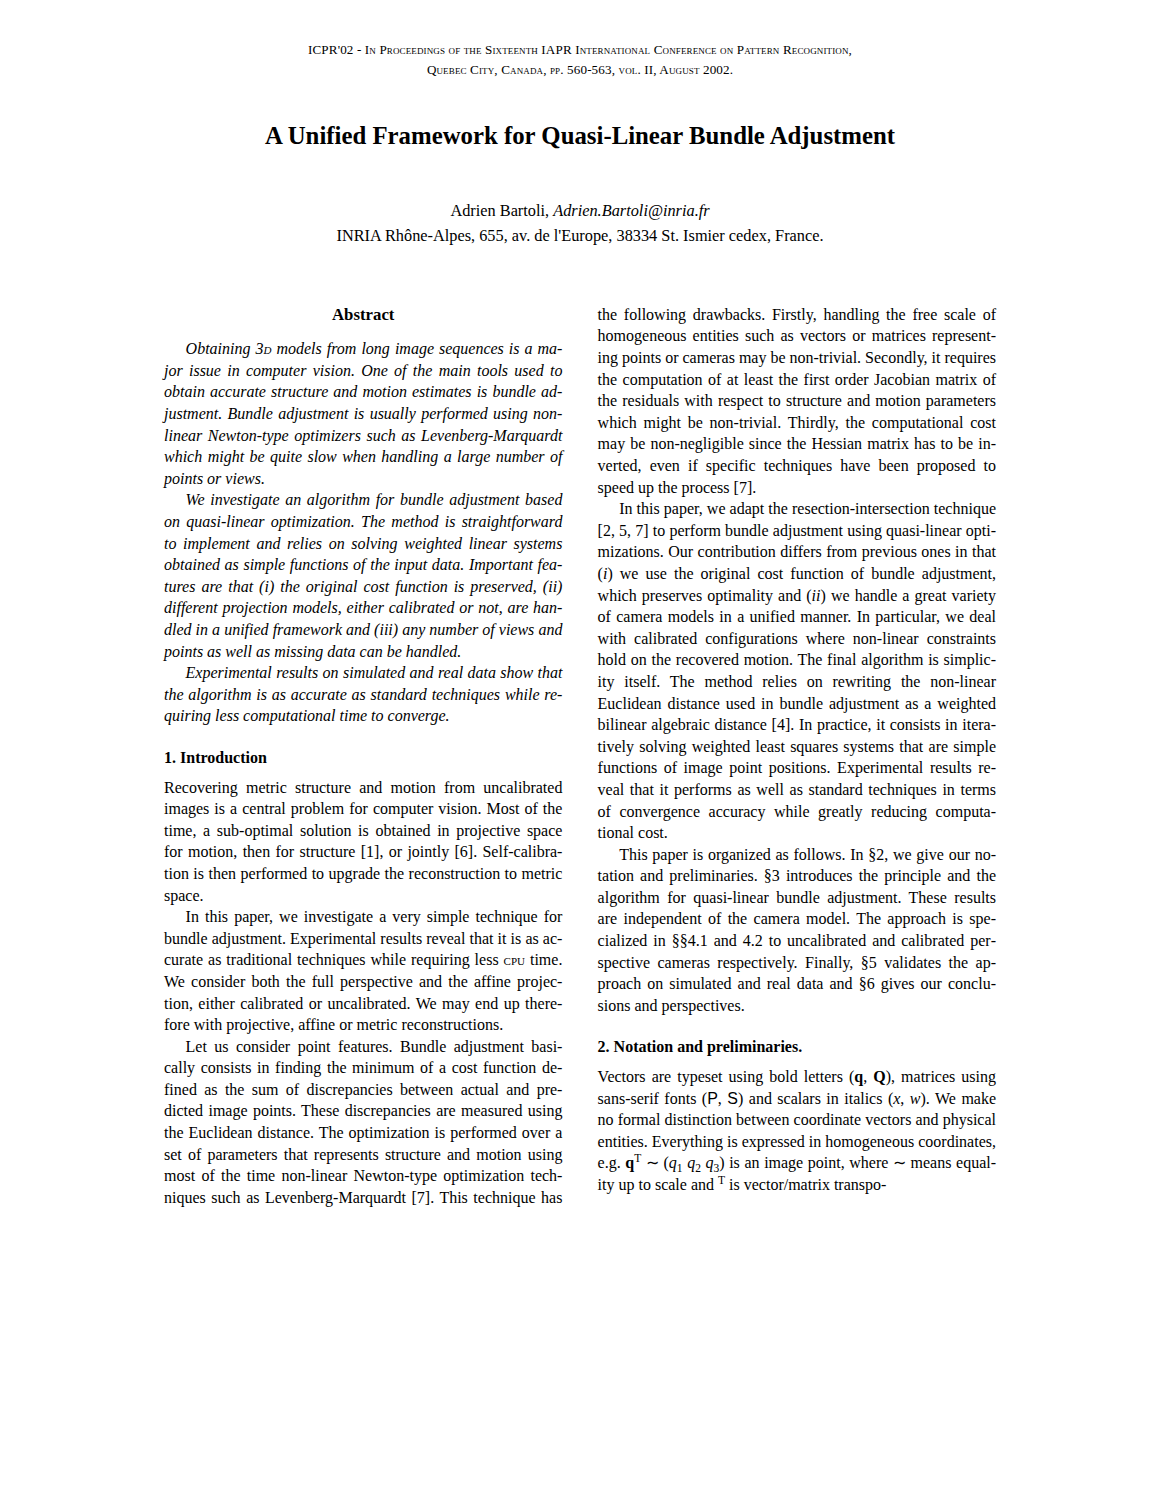ICPR'02 - In Proceedings of the Sixteenth IAPR International Conference on Pattern Recognition,
Quebec City, Canada, pp. 560-563, vol. II, August 2002.
A Unified Framework for Quasi-Linear Bundle Adjustment
Adrien Bartoli, Adrien.Bartoli@inria.fr
INRIA Rhône-Alpes, 655, av. de l'Europe, 38334 St. Ismier cedex, France.
Abstract
Obtaining 3d models from long image sequences is a major issue in computer vision. One of the main tools used to obtain accurate structure and motion estimates is bundle adjustment. Bundle adjustment is usually performed using non-linear Newton-type optimizers such as Levenberg-Marquardt which might be quite slow when handling a large number of points or views.
We investigate an algorithm for bundle adjustment based on quasi-linear optimization. The method is straightforward to implement and relies on solving weighted linear systems obtained as simple functions of the input data. Important features are that (i) the original cost function is preserved, (ii) different projection models, either calibrated or not, are handled in a unified framework and (iii) any number of views and points as well as missing data can be handled.
Experimental results on simulated and real data show that the algorithm is as accurate as standard techniques while requiring less computational time to converge.
1. Introduction
Recovering metric structure and motion from uncalibrated images is a central problem for computer vision. Most of the time, a sub-optimal solution is obtained in projective space for motion, then for structure [1], or jointly [6]. Self-calibration is then performed to upgrade the reconstruction to metric space.
In this paper, we investigate a very simple technique for bundle adjustment. Experimental results reveal that it is as accurate as traditional techniques while requiring less cpu time. We consider both the full perspective and the affine projection, either calibrated or uncalibrated. We may end up therefore with projective, affine or metric reconstructions.
Let us consider point features. Bundle adjustment basically consists in finding the minimum of a cost function defined as the sum of discrepancies between actual and predicted image points. These discrepancies are measured using the Euclidean distance. The optimization is performed over a set of parameters that represents structure and motion using most of the time non-linear Newton-type optimization techniques such as Levenberg-Marquardt [7]. This technique has the following drawbacks. Firstly, handling the free scale of homogeneous entities such as vectors or matrices representing points or cameras may be non-trivial. Secondly, it requires the computation of at least the first order Jacobian matrix of the residuals with respect to structure and motion parameters which might be non-trivial. Thirdly, the computational cost may be non-negligible since the Hessian matrix has to be inverted, even if specific techniques have been proposed to speed up the process [7].
In this paper, we adapt the resection-intersection technique [2, 5, 7] to perform bundle adjustment using quasi-linear optimizations. Our contribution differs from previous ones in that (i) we use the original cost function of bundle adjustment, which preserves optimality and (ii) we handle a great variety of camera models in a unified manner. In particular, we deal with calibrated configurations where non-linear constraints hold on the recovered motion. The final algorithm is simplicity itself. The method relies on rewriting the non-linear Euclidean distance used in bundle adjustment as a weighted bilinear algebraic distance [4]. In practice, it consists in iteratively solving weighted least squares systems that are simple functions of image point positions. Experimental results reveal that it performs as well as standard techniques in terms of convergence accuracy while greatly reducing computational cost.
This paper is organized as follows. In §2, we give our notation and preliminaries. §3 introduces the principle and the algorithm for quasi-linear bundle adjustment. These results are independent of the camera model. The approach is specialized in §§4.1 and 4.2 to uncalibrated and calibrated perspective cameras respectively. Finally, §5 validates the approach on simulated and real data and §6 gives our conclusions and perspectives.
2. Notation and preliminaries.
Vectors are typeset using bold letters (q, Q), matrices using sans-serif fonts (P, S) and scalars in italics (x, w). We make no formal distinction between coordinate vectors and physical entities. Everything is expressed in homogeneous coordinates, e.g. qT ∼ (q1 q2 q3) is an image point, where ∼ means equality up to scale and T is vector/matrix transpo-